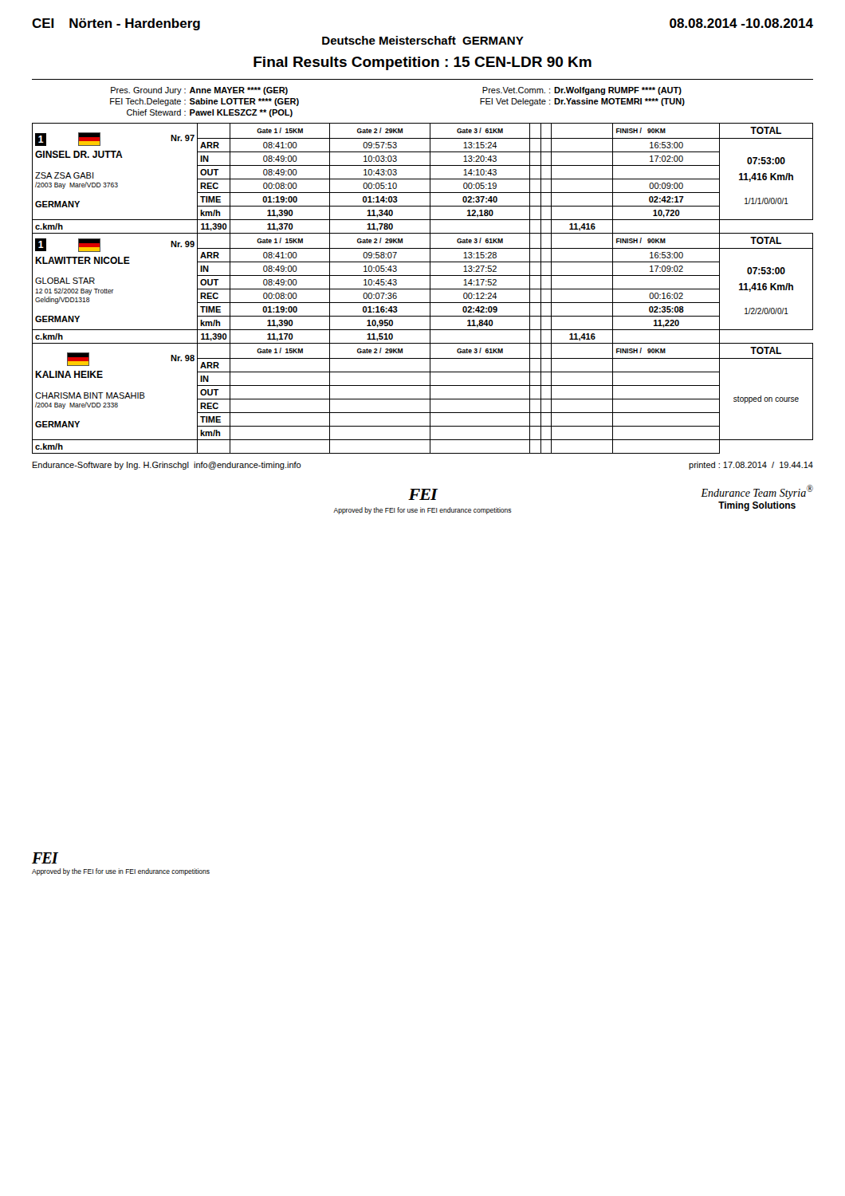CEINörten - Hardenberg
08.08.2014 -10.08.2014
Deutsche Meisterschaft GERMANY
Final Results Competition : 15 CEN-LDR 90 Km
| Pres. Ground Jury : | Anne MAYER **** (GER) | Pres.Vet.Comm. : | Dr.Wolfgang RUMPF **** (AUT) |
| FEI Tech.Delegate : | Sabine LOTTER **** (GER) | FEI Vet Delegate : | Dr.Yassine MOTEMRI **** (TUN) |
| Chief Steward : | Pawel KLESZCZ ** (POL) | | |
| 1 Nr. 97 GINSEL DR. JUTTA ZSA ZSA GABI /2003 Bay Mare/VDD 3763 GERMANY | | Gate 1 / 15KM | Gate 2 / 29KM | Gate 3 / 61KM | | | | FINISH / 90KM | TOTAL |
| ARR | 08:41:00 | 09:57:53 | 13:15:24 | | | | 16:53:00 | 07:53:00 11,416 Km/h 1/1/1/0/0/0/1 |
| IN | 08:49:00 | 10:03:03 | 13:20:43 | | | | 17:02:00 |
| OUT | 08:49:00 | 10:43:03 | 14:10:43 | | | | |
| REC | 00:08:00 | 00:05:10 | 00:05:19 | | | | 00:09:00 |
| TIME | 01:19:00 | 01:14:03 | 02:37:40 | | | | 02:42:17 |
| km/h | 11,390 | 11,340 | 12,180 | | | | 10,720 |
| c.km/h | 11,390 | 11,370 | 11,780 | | | | 11,416 | |
| 1 Nr. 99 KLAWITTER NICOLE GLOBAL STAR 12 01 52/2002 Bay Trotter Gelding/VDD1318 GERMANY | | Gate 1 / 15KM | Gate 2 / 29KM | Gate 3 / 61KM | | | | FINISH / 90KM | TOTAL |
| ARR | 08:41:00 | 09:58:07 | 13:15:28 | | | | 16:53:00 | 07:53:00 11,416 Km/h 1/2/2/0/0/0/1 |
| IN | 08:49:00 | 10:05:43 | 13:27:52 | | | | 17:09:02 |
| OUT | 08:49:00 | 10:45:43 | 14:17:52 | | | | |
| REC | 00:08:00 | 00:07:36 | 00:12:24 | | | | 00:16:02 |
| TIME | 01:19:00 | 01:16:43 | 02:42:09 | | | | 02:35:08 |
| km/h | 11,390 | 10,950 | 11,840 | | | | 11,220 |
| c.km/h | 11,390 | 11,170 | 11,510 | | | | 11,416 | |
| Nr. 98 KALINA HEIKE CHARISMA BINT MASAHIB /2004 Bay Mare/VDD 2338 GERMANY | | Gate 1 / 15KM | Gate 2 / 29KM | Gate 3 / 61KM | | | | FINISH / 90KM | TOTAL |
| ARR | | | | | | | | stopped on course |
| IN | | | | | | | |
| OUT | | | | | | | |
| REC | | | | | | | |
| TIME | | | | | | | |
| km/h | | | | | | | |
| c.km/h | | | | | | | | |
Endurance-Software by Ing. H.Grinschgl info@endurance-timing.info
printed : 17.08.2014 / 19.44.14
FEI
Approved by the FEI for use in FEI endurance competitions
Endurance Team Styria®
Timing Solutions
FEI
Approved by the FEI for use in FEI endurance competitions